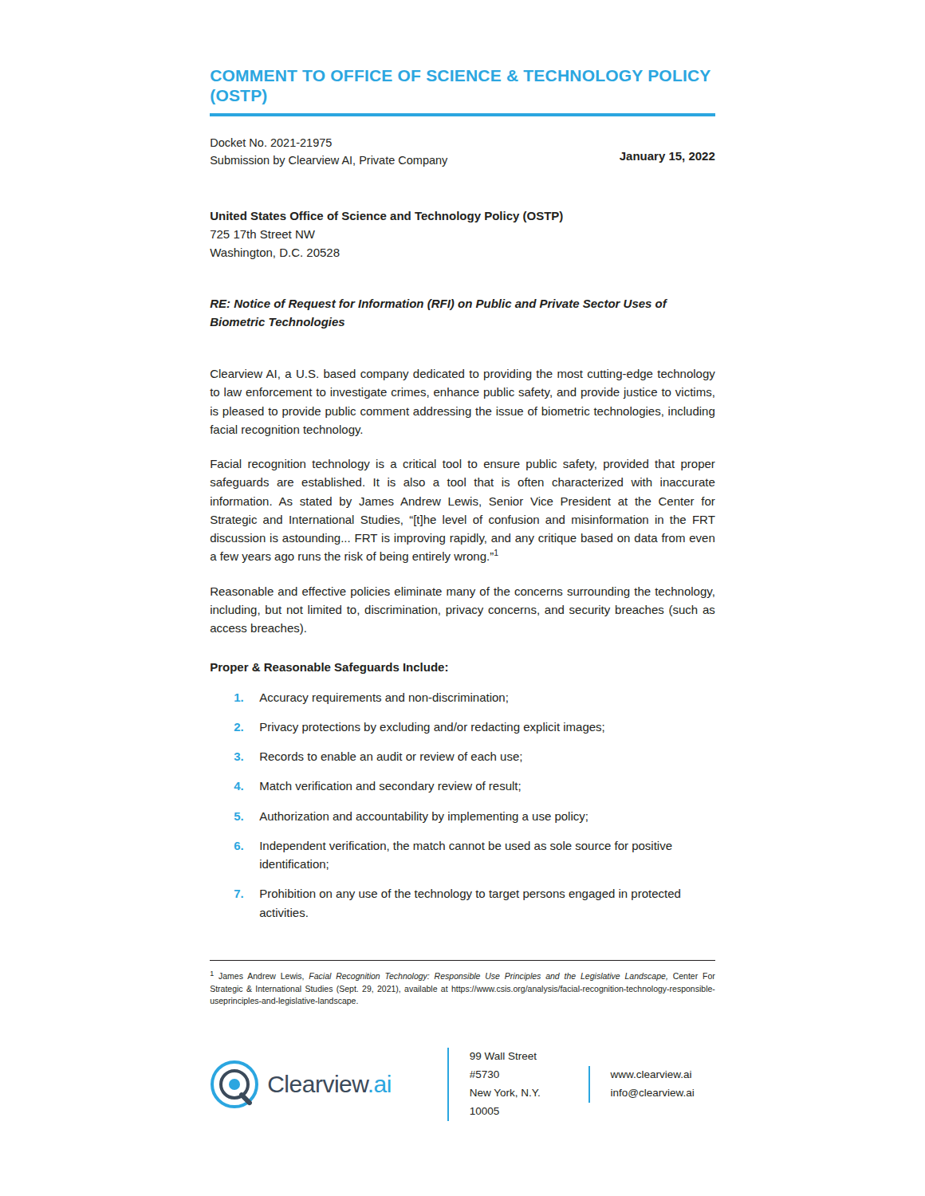Comment to Office of Science & Technology Policy (OSTP)
Docket No. 2021-21975
Submission by Clearview AI, Private Company
January 15, 2022
United States Office of Science and Technology Policy (OSTP)
725 17th Street NW
Washington, D.C. 20528
RE: Notice of Request for Information (RFI) on Public and Private Sector Uses of Biometric Technologies
Clearview AI, a U.S. based company dedicated to providing the most cutting-edge technology to law enforcement to investigate crimes, enhance public safety, and provide justice to victims, is pleased to provide public comment addressing the issue of biometric technologies, including facial recognition technology.
Facial recognition technology is a critical tool to ensure public safety, provided that proper safeguards are established. It is also a tool that is often characterized with inaccurate information. As stated by James Andrew Lewis, Senior Vice President at the Center for Strategic and International Studies, “[t]he level of confusion and misinformation in the FRT discussion is astounding... FRT is improving rapidly, and any critique based on data from even a few years ago runs the risk of being entirely wrong.”1
Reasonable and effective policies eliminate many of the concerns surrounding the technology, including, but not limited to, discrimination, privacy concerns, and security breaches (such as access breaches).
Proper & Reasonable Safeguards Include:
Accuracy requirements and non-discrimination;
Privacy protections by excluding and/or redacting explicit images;
Records to enable an audit or review of each use;
Match verification and secondary review of result;
Authorization and accountability by implementing a use policy;
Independent verification, the match cannot be used as sole source for positive identification;
Prohibition on any use of the technology to target persons engaged in protected activities.
1 James Andrew Lewis, Facial Recognition Technology: Responsible Use Principles and the Legislative Landscape, Center For Strategic & International Studies (Sept. 29, 2021), available at https://www.csis.org/analysis/facial-recognition-technology-responsible-useprinciples-and-legislative-landscape.
Clearview.ai
99 Wall Street #5730
New York, N.Y. 10005
www.clearview.ai
info@clearview.ai